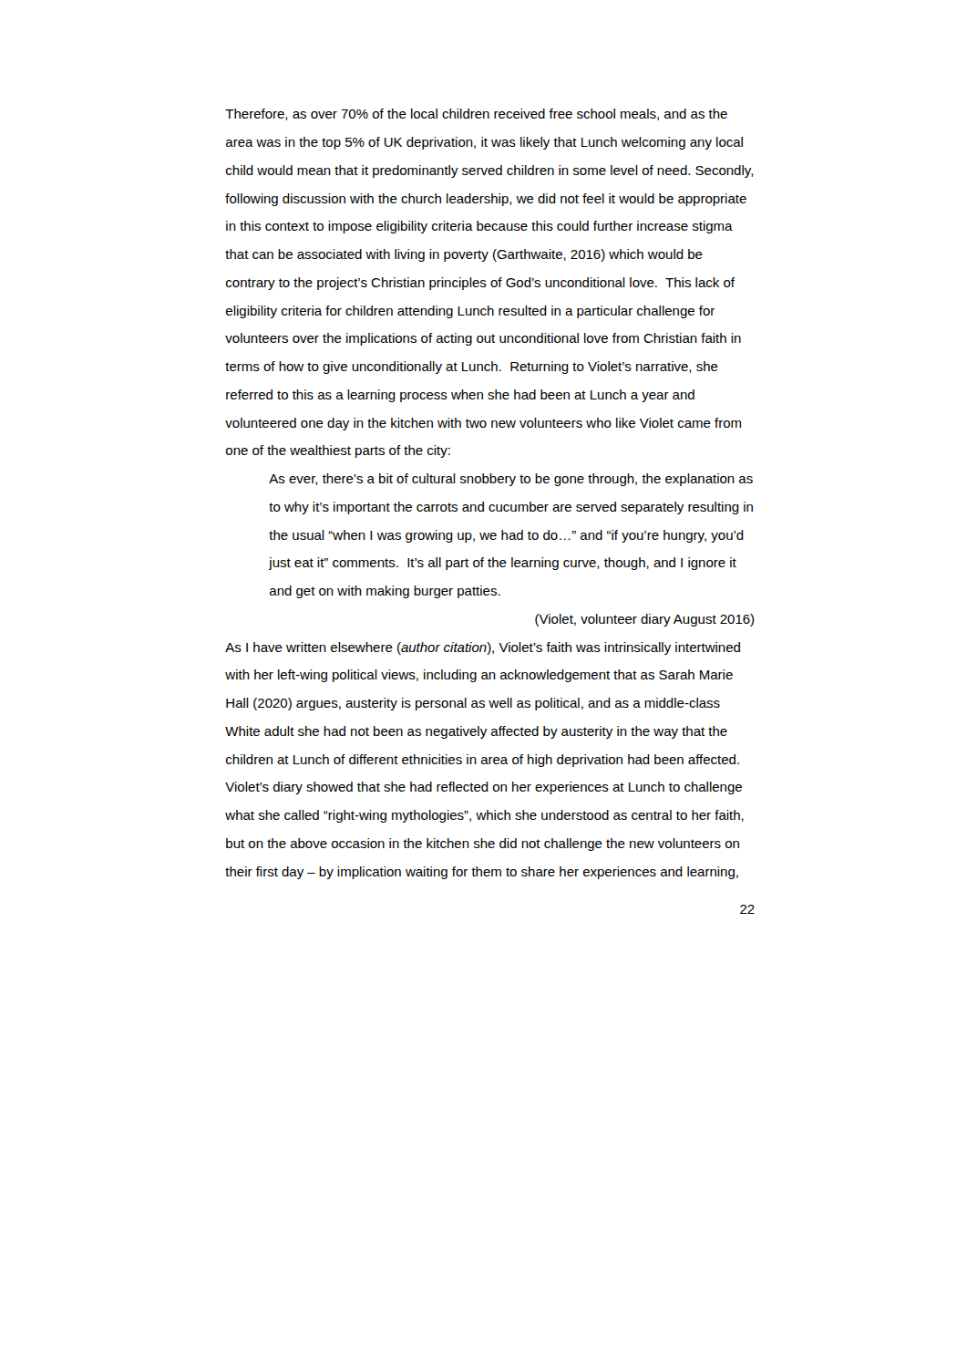Therefore, as over 70% of the local children received free school meals, and as the area was in the top 5% of UK deprivation, it was likely that Lunch welcoming any local child would mean that it predominantly served children in some level of need. Secondly, following discussion with the church leadership, we did not feel it would be appropriate in this context to impose eligibility criteria because this could further increase stigma that can be associated with living in poverty (Garthwaite, 2016) which would be contrary to the project’s Christian principles of God’s unconditional love. This lack of eligibility criteria for children attending Lunch resulted in a particular challenge for volunteers over the implications of acting out unconditional love from Christian faith in terms of how to give unconditionally at Lunch. Returning to Violet’s narrative, she referred to this as a learning process when she had been at Lunch a year and volunteered one day in the kitchen with two new volunteers who like Violet came from one of the wealthiest parts of the city:
As ever, there’s a bit of cultural snobbery to be gone through, the explanation as to why it’s important the carrots and cucumber are served separately resulting in the usual “when I was growing up, we had to do…” and “if you’re hungry, you’d just eat it” comments. It’s all part of the learning curve, though, and I ignore it and get on with making burger patties.
(Violet, volunteer diary August 2016)
As I have written elsewhere (author citation), Violet’s faith was intrinsically intertwined with her left-wing political views, including an acknowledgement that as Sarah Marie Hall (2020) argues, austerity is personal as well as political, and as a middle-class White adult she had not been as negatively affected by austerity in the way that the children at Lunch of different ethnicities in area of high deprivation had been affected. Violet’s diary showed that she had reflected on her experiences at Lunch to challenge what she called “right-wing mythologies”, which she understood as central to her faith, but on the above occasion in the kitchen she did not challenge the new volunteers on their first day – by implication waiting for them to share her experiences and learning,
22